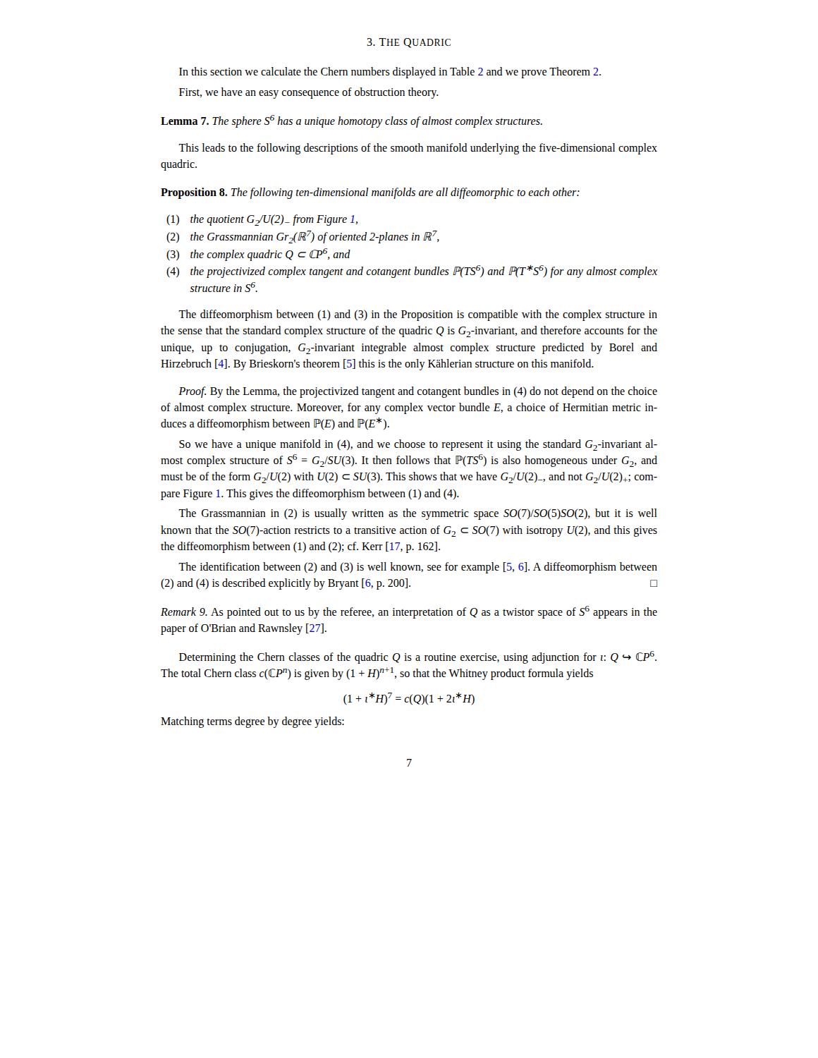3. THE QUADRIC
In this section we calculate the Chern numbers displayed in Table 2 and we prove Theorem 2.
First, we have an easy consequence of obstruction theory.
Lemma 7. The sphere S6 has a unique homotopy class of almost complex structures.
This leads to the following descriptions of the smooth manifold underlying the five-dimensional complex quadric.
Proposition 8. The following ten-dimensional manifolds are all diffeomorphic to each other:
the quotient G2/U(2)− from Figure 1,
the Grassmannian Gr2(ℝ7) of oriented 2-planes in ℝ7,
the complex quadric Q ⊂ ℂP6, and
the projectivized complex tangent and cotangent bundles ℙ(TS6) and ℙ(T∗S6) for any almost complex structure in S6.
The diffeomorphism between (1) and (3) in the Proposition is compatible with the complex structure in the sense that the standard complex structure of the quadric Q is G2-invariant, and therefore accounts for the unique, up to conjugation, G2-invariant integrable almost complex structure predicted by Borel and Hirzebruch [4]. By Brieskorn's theorem [5] this is the only Kählerian structure on this manifold.
Proof. By the Lemma, the projectivized tangent and cotangent bundles in (4) do not depend on the choice of almost complex structure. Moreover, for any complex vector bundle E, a choice of Hermitian metric induces a diffeomorphism between ℙ(E) and ℙ(E∗).
So we have a unique manifold in (4), and we choose to represent it using the standard G2-invariant almost complex structure of S6 = G2/SU(3). It then follows that ℙ(TS6) is also homogeneous under G2, and must be of the form G2/U(2) with U(2) ⊂ SU(3). This shows that we have G2/U(2)−, and not G2/U(2)+; compare Figure 1. This gives the diffeomorphism between (1) and (4).
The Grassmannian in (2) is usually written as the symmetric space SO(7)/SO(5)SO(2), but it is well known that the SO(7)-action restricts to a transitive action of G2 ⊂ SO(7) with isotropy U(2), and this gives the diffeomorphism between (1) and (2); cf. Kerr [17, p. 162].
The identification between (2) and (3) is well known, see for example [5, 6]. A diffeomorphism between (2) and (4) is described explicitly by Bryant [6, p. 200]. □
Remark 9. As pointed out to us by the referee, an interpretation of Q as a twistor space of S6 appears in the paper of O'Brian and Rawnsley [27].
Determining the Chern classes of the quadric Q is a routine exercise, using adjunction for ι: Q ↪ ℂP6. The total Chern class c(ℂPn) is given by (1 + H)n+1, so that the Whitney product formula yields
(1 + ι∗H)7 = c(Q)(1 + 2ι∗H)
Matching terms degree by degree yields:
7